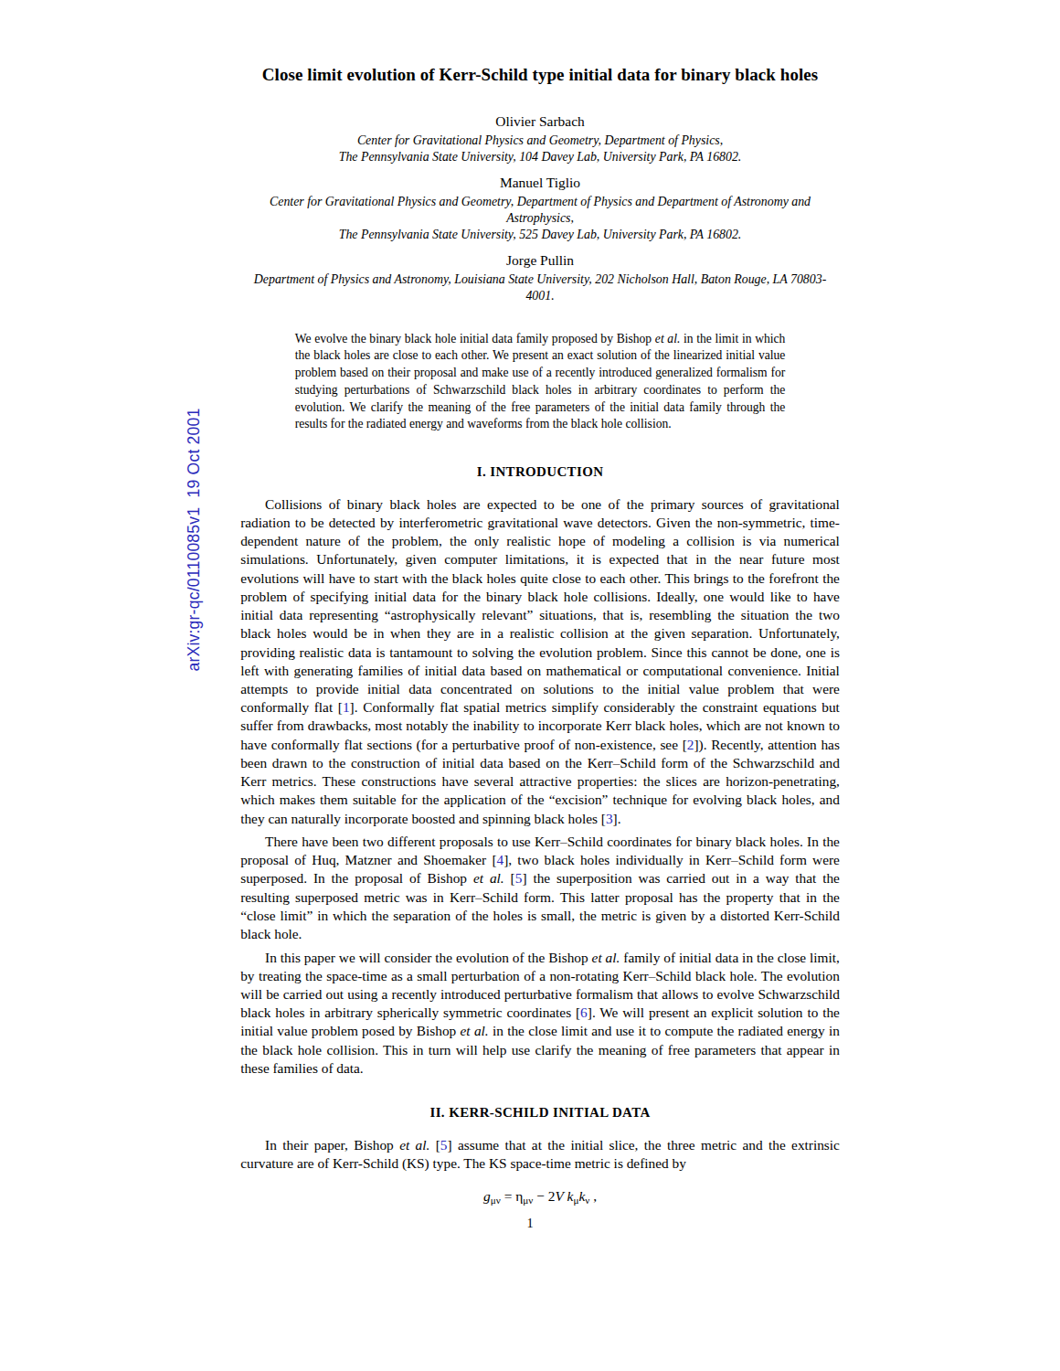arXiv:gr-qc/0110085v1 19 Oct 2001
Close limit evolution of Kerr-Schild type initial data for binary black holes
Olivier Sarbach
Center for Gravitational Physics and Geometry, Department of Physics,
The Pennsylvania State University, 104 Davey Lab, University Park, PA 16802.
Manuel Tiglio
Center for Gravitational Physics and Geometry, Department of Physics and Department of Astronomy and Astrophysics,
The Pennsylvania State University, 525 Davey Lab, University Park, PA 16802.
Jorge Pullin
Department of Physics and Astronomy, Louisiana State University, 202 Nicholson Hall, Baton Rouge, LA 70803-4001.
We evolve the binary black hole initial data family proposed by Bishop et al. in the limit in which the black holes are close to each other. We present an exact solution of the linearized initial value problem based on their proposal and make use of a recently introduced generalized formalism for studying perturbations of Schwarzschild black holes in arbitrary coordinates to perform the evolution. We clarify the meaning of the free parameters of the initial data family through the results for the radiated energy and waveforms from the black hole collision.
I. INTRODUCTION
Collisions of binary black holes are expected to be one of the primary sources of gravitational radiation to be detected by interferometric gravitational wave detectors. Given the non-symmetric, time-dependent nature of the problem, the only realistic hope of modeling a collision is via numerical simulations. Unfortunately, given computer limitations, it is expected that in the near future most evolutions will have to start with the black holes quite close to each other. This brings to the forefront the problem of specifying initial data for the binary black hole collisions. Ideally, one would like to have initial data representing “astrophysically relevant” situations, that is, resembling the situation the two black holes would be in when they are in a realistic collision at the given separation. Unfortunately, providing realistic data is tantamount to solving the evolution problem. Since this cannot be done, one is left with generating families of initial data based on mathematical or computational convenience. Initial attempts to provide initial data concentrated on solutions to the initial value problem that were conformally flat [1]. Conformally flat spatial metrics simplify considerably the constraint equations but suffer from drawbacks, most notably the inability to incorporate Kerr black holes, which are not known to have conformally flat sections (for a perturbative proof of non-existence, see [2]). Recently, attention has been drawn to the construction of initial data based on the Kerr–Schild form of the Schwarzschild and Kerr metrics. These constructions have several attractive properties: the slices are horizon-penetrating, which makes them suitable for the application of the “excision” technique for evolving black holes, and they can naturally incorporate boosted and spinning black holes [3].
There have been two different proposals to use Kerr–Schild coordinates for binary black holes. In the proposal of Huq, Matzner and Shoemaker [4], two black holes individually in Kerr–Schild form were superposed. In the proposal of Bishop et al. [5] the superposition was carried out in a way that the resulting superposed metric was in Kerr–Schild form. This latter proposal has the property that in the “close limit” in which the separation of the holes is small, the metric is given by a distorted Kerr-Schild black hole.
In this paper we will consider the evolution of the Bishop et al. family of initial data in the close limit, by treating the space-time as a small perturbation of a non-rotating Kerr–Schild black hole. The evolution will be carried out using a recently introduced perturbative formalism that allows to evolve Schwarzschild black holes in arbitrary spherically symmetric coordinates [6]. We will present an explicit solution to the initial value problem posed by Bishop et al. in the close limit and use it to compute the radiated energy in the black hole collision. This in turn will help use clarify the meaning of free parameters that appear in these families of data.
II. KERR-SCHILD INITIAL DATA
In their paper, Bishop et al. [5] assume that at the initial slice, the three metric and the extrinsic curvature are of Kerr-Schild (KS) type. The KS space-time metric is defined by
gμν = ημν − 2V kμkν ,
1